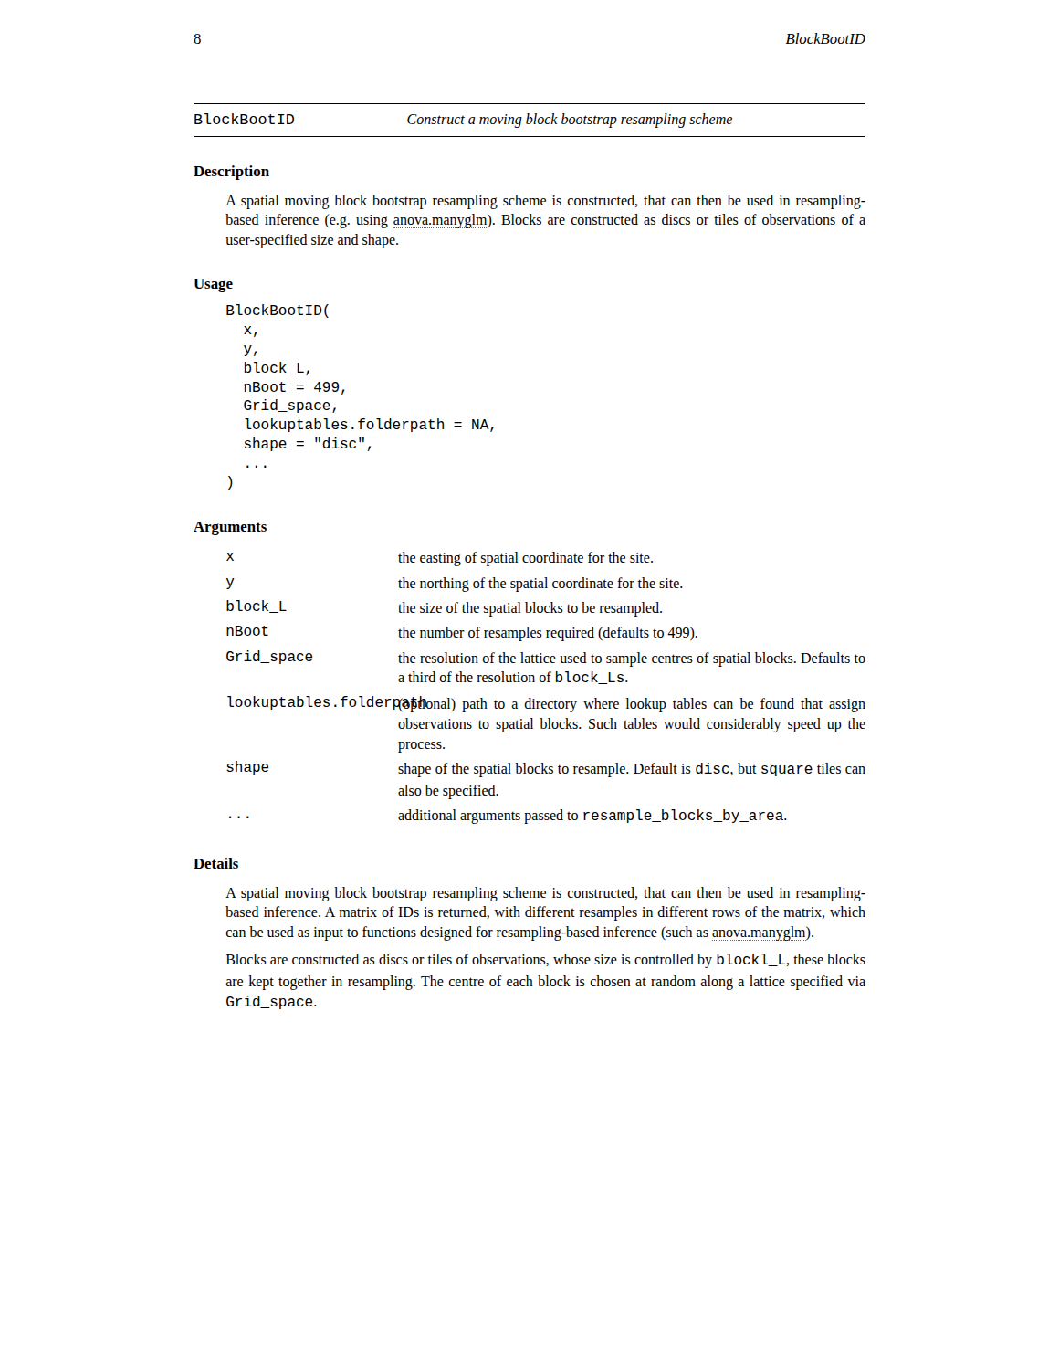8
BlockBootID
BlockBootID
Construct a moving block bootstrap resampling scheme
Description
A spatial moving block bootstrap resampling scheme is constructed, that can then be used in resampling-based inference (e.g. using anova.manyglm). Blocks are constructed as discs or tiles of observations of a user-specified size and shape.
Usage
BlockBootID(
  x,
  y,
  block_L,
  nBoot = 499,
  Grid_space,
  lookuptables.folderpath = NA,
  shape = "disc",
  ...
)
Arguments
x
the easting of spatial coordinate for the site.
y
the northing of the spatial coordinate for the site.
block_L
the size of the spatial blocks to be resampled.
nBoot
the number of resamples required (defaults to 499).
Grid_space
the resolution of the lattice used to sample centres of spatial blocks. Defaults to a third of the resolution of block_Ls.
lookuptables.folderpath
(optional) path to a directory where lookup tables can be found that assign observations to spatial blocks. Such tables would considerably speed up the process.
shape
shape of the spatial blocks to resample. Default is disc, but square tiles can also be specified.
...
additional arguments passed to resample_blocks_by_area.
Details
A spatial moving block bootstrap resampling scheme is constructed, that can then be used in resampling-based inference. A matrix of IDs is returned, with different resamples in different rows of the matrix, which can be used as input to functions designed for resampling-based inference (such as anova.manyglm).
Blocks are constructed as discs or tiles of observations, whose size is controlled by blockl_L, these blocks are kept together in resampling. The centre of each block is chosen at random along a lattice specified via Grid_space.